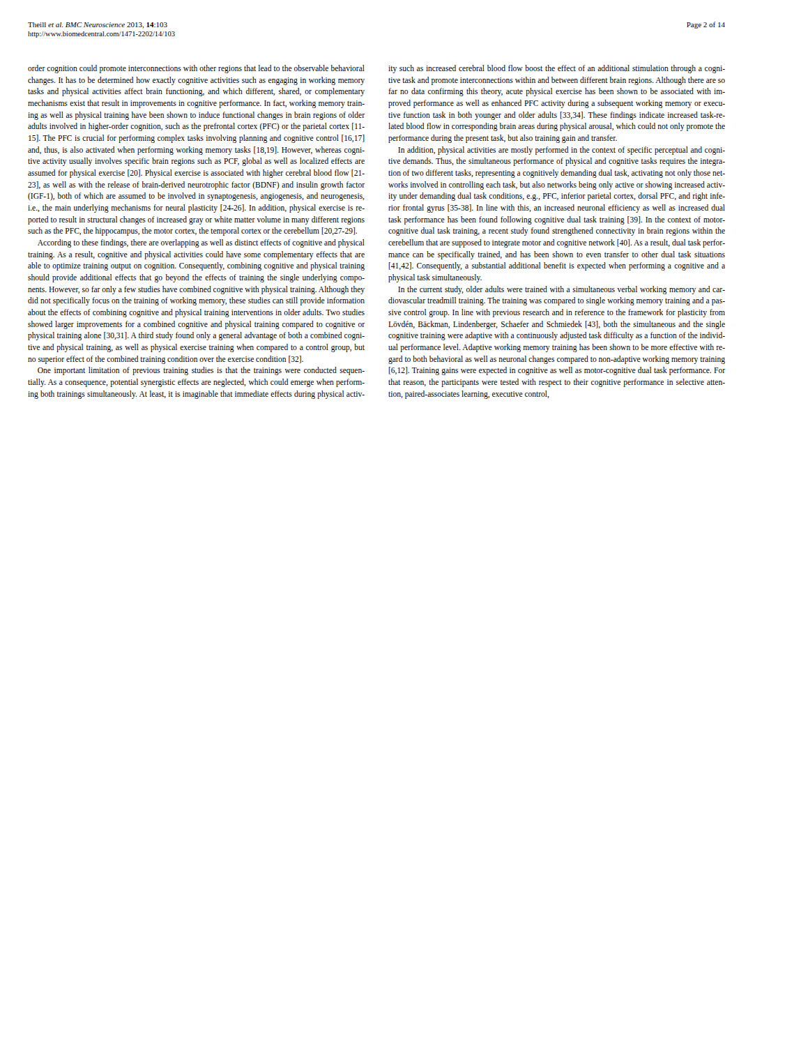Theill et al. BMC Neuroscience 2013, 14:103
http://www.biomedcentral.com/1471-2202/14/103
Page 2 of 14
order cognition could promote interconnections with other regions that lead to the observable behavioral changes. It has to be determined how exactly cognitive activities such as engaging in working memory tasks and physical activities affect brain functioning, and which different, shared, or complementary mechanisms exist that result in improvements in cognitive performance. In fact, working memory training as well as physical training have been shown to induce functional changes in brain regions of older adults involved in higher-order cognition, such as the prefrontal cortex (PFC) or the parietal cortex [11-15]. The PFC is crucial for performing complex tasks involving planning and cognitive control [16,17] and, thus, is also activated when performing working memory tasks [18,19]. However, whereas cognitive activity usually involves specific brain regions such as PCF, global as well as localized effects are assumed for physical exercise [20]. Physical exercise is associated with higher cerebral blood flow [21-23], as well as with the release of brain-derived neurotrophic factor (BDNF) and insulin growth factor (IGF-1), both of which are assumed to be involved in synaptogenesis, angiogenesis, and neurogenesis, i.e., the main underlying mechanisms for neural plasticity [24-26]. In addition, physical exercise is reported to result in structural changes of increased gray or white matter volume in many different regions such as the PFC, the hippocampus, the motor cortex, the temporal cortex or the cerebellum [20,27-29].
According to these findings, there are overlapping as well as distinct effects of cognitive and physical training. As a result, cognitive and physical activities could have some complementary effects that are able to optimize training output on cognition. Consequently, combining cognitive and physical training should provide additional effects that go beyond the effects of training the single underlying components. However, so far only a few studies have combined cognitive with physical training. Although they did not specifically focus on the training of working memory, these studies can still provide information about the effects of combining cognitive and physical training interventions in older adults. Two studies showed larger improvements for a combined cognitive and physical training compared to cognitive or physical training alone [30,31]. A third study found only a general advantage of both a combined cognitive and physical training, as well as physical exercise training when compared to a control group, but no superior effect of the combined training condition over the exercise condition [32].
One important limitation of previous training studies is that the trainings were conducted sequentially. As a consequence, potential synergistic effects are neglected, which could emerge when performing both trainings simultaneously. At least, it is imaginable that immediate effects during physical activity such as increased cerebral blood flow boost the effect of an additional stimulation through a cognitive task and promote interconnections within and between different brain regions. Although there are so far no data confirming this theory, acute physical exercise has been shown to be associated with improved performance as well as enhanced PFC activity during a subsequent working memory or executive function task in both younger and older adults [33,34]. These findings indicate increased task-related blood flow in corresponding brain areas during physical arousal, which could not only promote the performance during the present task, but also training gain and transfer.
In addition, physical activities are mostly performed in the context of specific perceptual and cognitive demands. Thus, the simultaneous performance of physical and cognitive tasks requires the integration of two different tasks, representing a cognitively demanding dual task, activating not only those networks involved in controlling each task, but also networks being only active or showing increased activity under demanding dual task conditions, e.g., PFC, inferior parietal cortex, dorsal PFC, and right inferior frontal gyrus [35-38]. In line with this, an increased neuronal efficiency as well as increased dual task performance has been found following cognitive dual task training [39]. In the context of motor-cognitive dual task training, a recent study found strengthened connectivity in brain regions within the cerebellum that are supposed to integrate motor and cognitive network [40]. As a result, dual task performance can be specifically trained, and has been shown to even transfer to other dual task situations [41,42]. Consequently, a substantial additional benefit is expected when performing a cognitive and a physical task simultaneously.
In the current study, older adults were trained with a simultaneous verbal working memory and cardiovascular treadmill training. The training was compared to single working memory training and a passive control group. In line with previous research and in reference to the framework for plasticity from Lövdén, Bäckman, Lindenberger, Schaefer and Schmiedek [43], both the simultaneous and the single cognitive training were adaptive with a continuously adjusted task difficulty as a function of the individual performance level. Adaptive working memory training has been shown to be more effective with regard to both behavioral as well as neuronal changes compared to non-adaptive working memory training [6,12]. Training gains were expected in cognitive as well as motor-cognitive dual task performance. For that reason, the participants were tested with respect to their cognitive performance in selective attention, paired-associates learning, executive control,